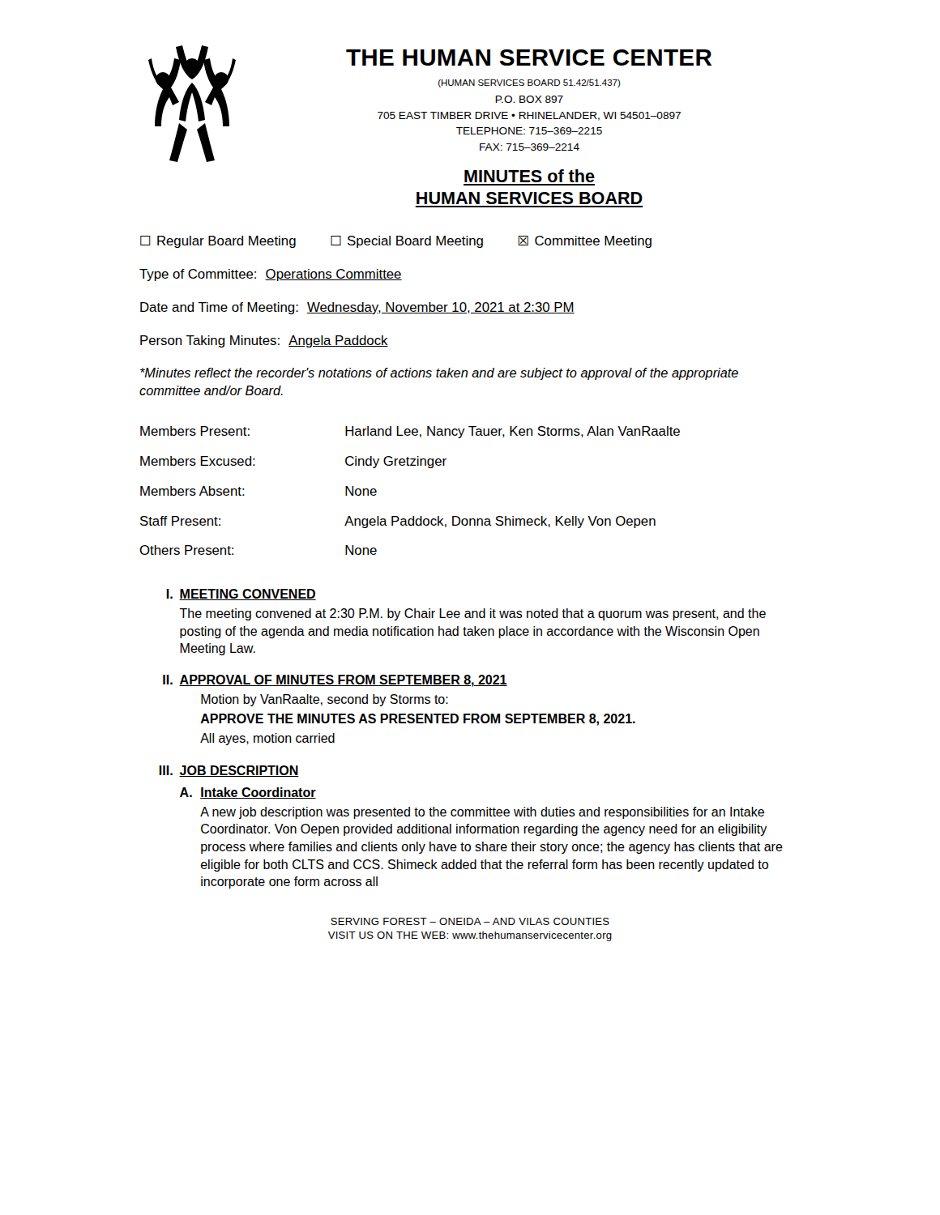THE HUMAN SERVICE CENTER
(HUMAN SERVICES BOARD 51.42/51.437)
P.O. BOX 897
705 EAST TIMBER DRIVE • RHINELANDER, WI 54501–0897
TELEPHONE: 715–369–2215
FAX: 715–369–2214
MINUTES of the HUMAN SERVICES BOARD
☐Regular Board Meeting ☐Special Board Meeting ☒Committee Meeting
Type of Committee: Operations Committee
Date and Time of Meeting: Wednesday, November 10, 2021 at 2:30 PM
Person Taking Minutes: Angela Paddock
*Minutes reflect the recorder's notations of actions taken and are subject to approval of the appropriate committee and/or Board.
| Members Present: | Harland Lee, Nancy Tauer, Ken Storms, Alan VanRaalte |
| Members Excused: | Cindy Gretzinger |
| Members Absent: | None |
| Staff Present: | Angela Paddock, Donna Shimeck, Kelly Von Oepen |
| Others Present: | None |
I. MEETING CONVENED
The meeting convened at 2:30 P.M. by Chair Lee and it was noted that a quorum was present, and the posting of the agenda and media notification had taken place in accordance with the Wisconsin Open Meeting Law.
II. APPROVAL OF MINUTES FROM SEPTEMBER 8, 2021
Motion by VanRaalte, second by Storms to:
APPROVE THE MINUTES AS PRESENTED FROM SEPTEMBER 8, 2021.
All ayes, motion carried
III. JOB DESCRIPTION
A. Intake Coordinator
A new job description was presented to the committee with duties and responsibilities for an Intake Coordinator. Von Oepen provided additional information regarding the agency need for an eligibility process where families and clients only have to share their story once; the agency has clients that are eligible for both CLTS and CCS. Shimeck added that the referral form has been recently updated to incorporate one form across all
SERVING FOREST – ONEIDA – AND VILAS COUNTIES
VISIT US ON THE WEB: www.thehumanservicecenter.org